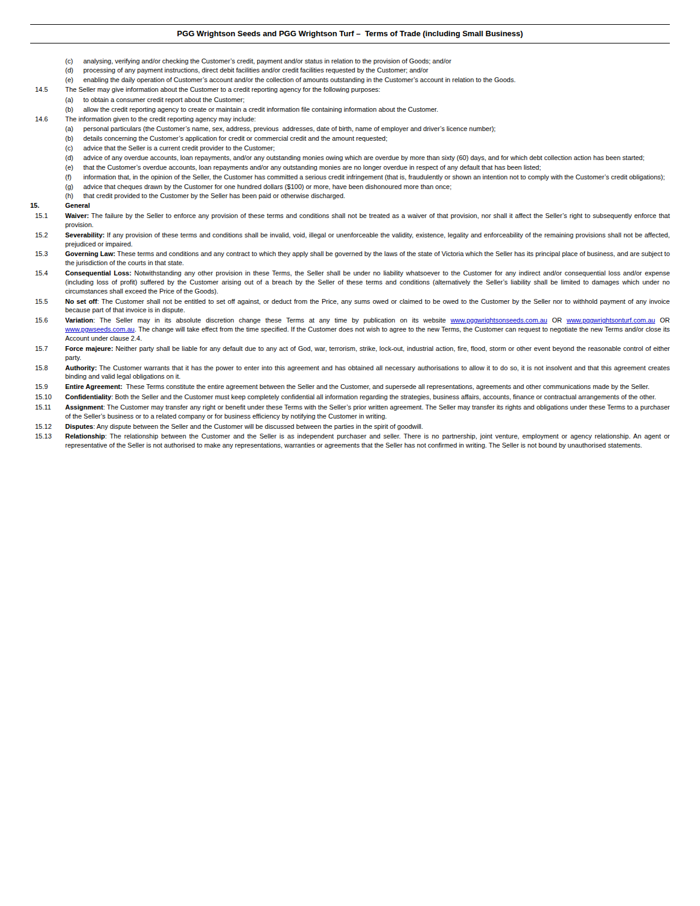PGG Wrightson Seeds and PGG Wrightson Turf – Terms of Trade (including Small Business)
(c)
analysing, verifying and/or checking the Customer’s credit, payment and/or status in relation to the provision of Goods; and/or
(d)
processing of any payment instructions, direct debit facilities and/or credit facilities requested by the Customer; and/or
(e)
enabling the daily operation of Customer’s account and/or the collection of amounts outstanding in the Customer’s account in relation to the Goods.
14.5
The Seller may give information about the Customer to a credit reporting agency for the following purposes:
(a)
to obtain a consumer credit report about the Customer;
(b)
allow the credit reporting agency to create or maintain a credit information file containing information about the Customer.
14.6
The information given to the credit reporting agency may include:
(a)
personal particulars (the Customer’s name, sex, address, previous addresses, date of birth, name of employer and driver’s licence number);
(b)
details concerning the Customer’s application for credit or commercial credit and the amount requested;
(c)
advice that the Seller is a current credit provider to the Customer;
(d)
advice of any overdue accounts, loan repayments, and/or any outstanding monies owing which are overdue by more than sixty (60) days, and for which debt collection action has been started;
(e)
that the Customer’s overdue accounts, loan repayments and/or any outstanding monies are no longer overdue in respect of any default that has been listed;
(f)
information that, in the opinion of the Seller, the Customer has committed a serious credit infringement (that is, fraudulently or shown an intention not to comply with the Customer’s credit obligations);
(g)
advice that cheques drawn by the Customer for one hundred dollars ($100) or more, have been dishonoured more than once;
(h)
that credit provided to the Customer by the Seller has been paid or otherwise discharged.
15.
General
15.1
Waiver: The failure by the Seller to enforce any provision of these terms and conditions shall not be treated as a waiver of that provision, nor shall it affect the Seller’s right to subsequently enforce that provision.
15.2
Severability: If any provision of these terms and conditions shall be invalid, void, illegal or unenforceable the validity, existence, legality and enforceability of the remaining provisions shall not be affected, prejudiced or impaired.
15.3
Governing Law: These terms and conditions and any contract to which they apply shall be governed by the laws of the state of Victoria which the Seller has its principal place of business, and are subject to the jurisdiction of the courts in that state.
15.4
Consequential Loss: Notwithstanding any other provision in these Terms, the Seller shall be under no liability whatsoever to the Customer for any indirect and/or consequential loss and/or expense (including loss of profit) suffered by the Customer arising out of a breach by the Seller of these terms and conditions (alternatively the Seller’s liability shall be limited to damages which under no circumstances shall exceed the Price of the Goods).
15.5
No set off: The Customer shall not be entitled to set off against, or deduct from the Price, any sums owed or claimed to be owed to the Customer by the Seller nor to withhold payment of any invoice because part of that invoice is in dispute.
15.6
Variation: The Seller may in its absolute discretion change these Terms at any time by publication on its website www.pggwrightsonseeds.com.au OR www.pggwrightsonturf.com.au OR www.pgwseeds.com.au. The change will take effect from the time specified. If the Customer does not wish to agree to the new Terms, the Customer can request to negotiate the new Terms and/or close its Account under clause 2.4.
15.7
Force majeure: Neither party shall be liable for any default due to any act of God, war, terrorism, strike, lock-out, industrial action, fire, flood, storm or other event beyond the reasonable control of either party.
15.8
Authority: The Customer warrants that it has the power to enter into this agreement and has obtained all necessary authorisations to allow it to do so, it is not insolvent and that this agreement creates binding and valid legal obligations on it.
15.9
Entire Agreement: These Terms constitute the entire agreement between the Seller and the Customer, and supersede all representations, agreements and other communications made by the Seller.
15.10
Confidentiality: Both the Seller and the Customer must keep completely confidential all information regarding the strategies, business affairs, accounts, finance or contractual arrangements of the other.
15.11
Assignment: The Customer may transfer any right or benefit under these Terms with the Seller’s prior written agreement. The Seller may transfer its rights and obligations under these Terms to a purchaser of the Seller’s business or to a related company or for business efficiency by notifying the Customer in writing.
15.12
Disputes: Any dispute between the Seller and the Customer will be discussed between the parties in the spirit of goodwill.
15.13
Relationship: The relationship between the Customer and the Seller is as independent purchaser and seller. There is no partnership, joint venture, employment or agency relationship. An agent or representative of the Seller is not authorised to make any representations, warranties or agreements that the Seller has not confirmed in writing. The Seller is not bound by unauthorised statements.